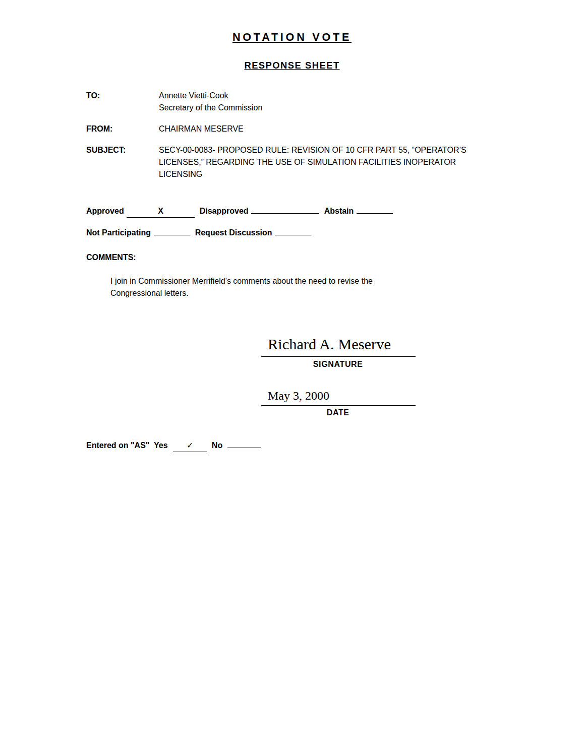NOTATION VOTE
RESPONSE SHEET
| TO: | Annette Vietti-Cook Secretary of the Commission |
| FROM: | CHAIRMAN MESERVE |
| SUBJECT: | SECY-00-0083- PROPOSED RULE: REVISION OF 10 CFR PART 55, “OPERATOR’S LICENSES,” REGARDING THE USE OF SIMULATION FACILITIES INOPERATOR LICENSING |
Approved X Disapproved Abstain
Not Participating Request Discussion
COMMENTS:
I join in Commissioner Merrifield’s comments about the need to revise the Congressional letters.
Richard A. Meserve
SIGNATURE
May 3, 2000
DATE
Entered on "AS" Yes ✓ No